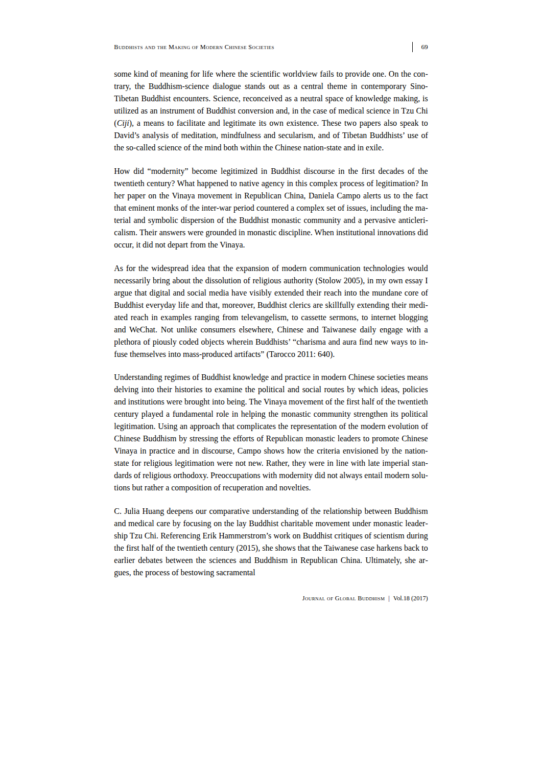Buddhists and the Making of Modern Chinese Societies 69
some kind of meaning for life where the scientific worldview fails to provide one. On the contrary, the Buddhism-science dialogue stands out as a central theme in contemporary Sino-Tibetan Buddhist encounters. Science, reconceived as a neutral space of knowledge making, is utilized as an instrument of Buddhist conversion and, in the case of medical science in Tzu Chi (Ciji), a means to facilitate and legitimate its own existence. These two papers also speak to David’s analysis of meditation, mindfulness and secularism, and of Tibetan Buddhists’ use of the so-called science of the mind both within the Chinese nation-state and in exile.
How did “modernity” become legitimized in Buddhist discourse in the first decades of the twentieth century? What happened to native agency in this complex process of legitimation? In her paper on the Vinaya movement in Republican China, Daniela Campo alerts us to the fact that eminent monks of the inter-war period countered a complex set of issues, including the material and symbolic dispersion of the Buddhist monastic community and a pervasive anticlericalism. Their answers were grounded in monastic discipline. When institutional innovations did occur, it did not depart from the Vinaya.
As for the widespread idea that the expansion of modern communication technologies would necessarily bring about the dissolution of religious authority (Stolow 2005), in my own essay I argue that digital and social media have visibly extended their reach into the mundane core of Buddhist everyday life and that, moreover, Buddhist clerics are skillfully extending their mediated reach in examples ranging from televangelism, to cassette sermons, to internet blogging and WeChat. Not unlike consumers elsewhere, Chinese and Taiwanese daily engage with a plethora of piously coded objects wherein Buddhists’ “charisma and aura find new ways to infuse themselves into mass-produced artifacts” (Tarocco 2011: 640).
Understanding regimes of Buddhist knowledge and practice in modern Chinese societies means delving into their histories to examine the political and social routes by which ideas, policies and institutions were brought into being. The Vinaya movement of the first half of the twentieth century played a fundamental role in helping the monastic community strengthen its political legitimation. Using an approach that complicates the representation of the modern evolution of Chinese Buddhism by stressing the efforts of Republican monastic leaders to promote Chinese Vinaya in practice and in discourse, Campo shows how the criteria envisioned by the nation-state for religious legitimation were not new. Rather, they were in line with late imperial standards of religious orthodoxy. Preoccupations with modernity did not always entail modern solutions but rather a composition of recuperation and novelties.
C. Julia Huang deepens our comparative understanding of the relationship between Buddhism and medical care by focusing on the lay Buddhist charitable movement under monastic leadership Tzu Chi. Referencing Erik Hammerstrom’s work on Buddhist critiques of scientism during the first half of the twentieth century (2015), she shows that the Taiwanese case harkens back to earlier debates between the sciences and Buddhism in Republican China. Ultimately, she argues, the process of bestowing sacramental
Journal of Global Buddhism | Vol.18 (2017)